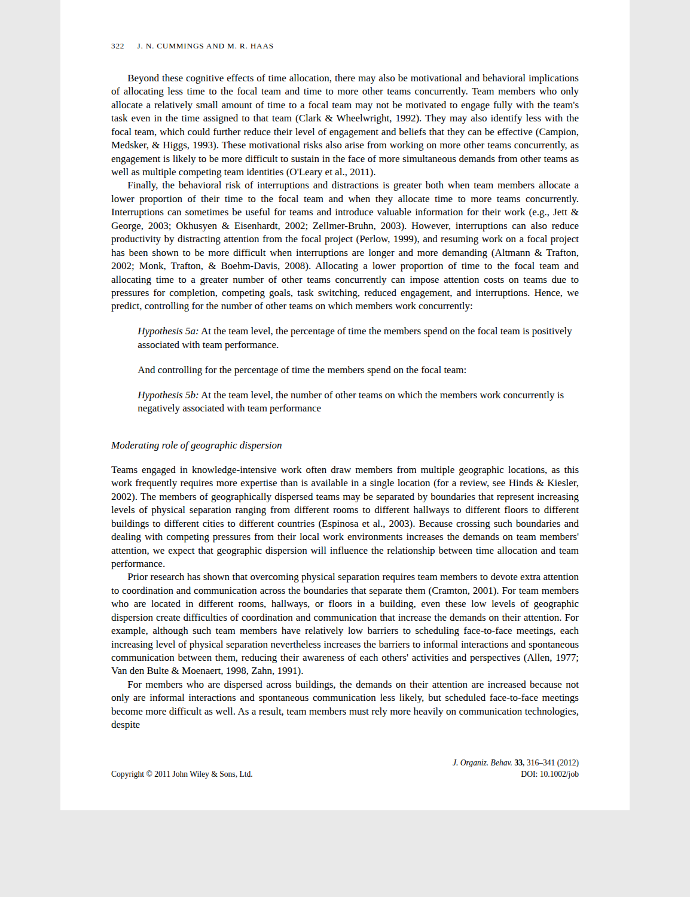322 J. N. CUMMINGS AND M. R. HAAS
Beyond these cognitive effects of time allocation, there may also be motivational and behavioral implications of allocating less time to the focal team and time to more other teams concurrently. Team members who only allocate a relatively small amount of time to a focal team may not be motivated to engage fully with the team's task even in the time assigned to that team (Clark & Wheelwright, 1992). They may also identify less with the focal team, which could further reduce their level of engagement and beliefs that they can be effective (Campion, Medsker, & Higgs, 1993). These motivational risks also arise from working on more other teams concurrently, as engagement is likely to be more difficult to sustain in the face of more simultaneous demands from other teams as well as multiple competing team identities (O'Leary et al., 2011).
Finally, the behavioral risk of interruptions and distractions is greater both when team members allocate a lower proportion of their time to the focal team and when they allocate time to more teams concurrently. Interruptions can sometimes be useful for teams and introduce valuable information for their work (e.g., Jett & George, 2003; Okhusyen & Eisenhardt, 2002; Zellmer-Bruhn, 2003). However, interruptions can also reduce productivity by distracting attention from the focal project (Perlow, 1999), and resuming work on a focal project has been shown to be more difficult when interruptions are longer and more demanding (Altmann & Trafton, 2002; Monk, Trafton, & Boehm-Davis, 2008). Allocating a lower proportion of time to the focal team and allocating time to a greater number of other teams concurrently can impose attention costs on teams due to pressures for completion, competing goals, task switching, reduced engagement, and interruptions. Hence, we predict, controlling for the number of other teams on which members work concurrently:
Hypothesis 5a: At the team level, the percentage of time the members spend on the focal team is positively associated with team performance.
And controlling for the percentage of time the members spend on the focal team:
Hypothesis 5b: At the team level, the number of other teams on which the members work concurrently is negatively associated with team performance
Moderating role of geographic dispersion
Teams engaged in knowledge-intensive work often draw members from multiple geographic locations, as this work frequently requires more expertise than is available in a single location (for a review, see Hinds & Kiesler, 2002). The members of geographically dispersed teams may be separated by boundaries that represent increasing levels of physical separation ranging from different rooms to different hallways to different floors to different buildings to different cities to different countries (Espinosa et al., 2003). Because crossing such boundaries and dealing with competing pressures from their local work environments increases the demands on team members' attention, we expect that geographic dispersion will influence the relationship between time allocation and team performance.
Prior research has shown that overcoming physical separation requires team members to devote extra attention to coordination and communication across the boundaries that separate them (Cramton, 2001). For team members who are located in different rooms, hallways, or floors in a building, even these low levels of geographic dispersion create difficulties of coordination and communication that increase the demands on their attention. For example, although such team members have relatively low barriers to scheduling face-to-face meetings, each increasing level of physical separation nevertheless increases the barriers to informal interactions and spontaneous communication between them, reducing their awareness of each others' activities and perspectives (Allen, 1977; Van den Bulte & Moenaert, 1998, Zahn, 1991).
For members who are dispersed across buildings, the demands on their attention are increased because not only are informal interactions and spontaneous communication less likely, but scheduled face-to-face meetings become more difficult as well. As a result, team members must rely more heavily on communication technologies, despite
Copyright © 2011 John Wiley & Sons, Ltd.
J. Organiz. Behav. 33, 316–341 (2012)
DOI: 10.1002/job